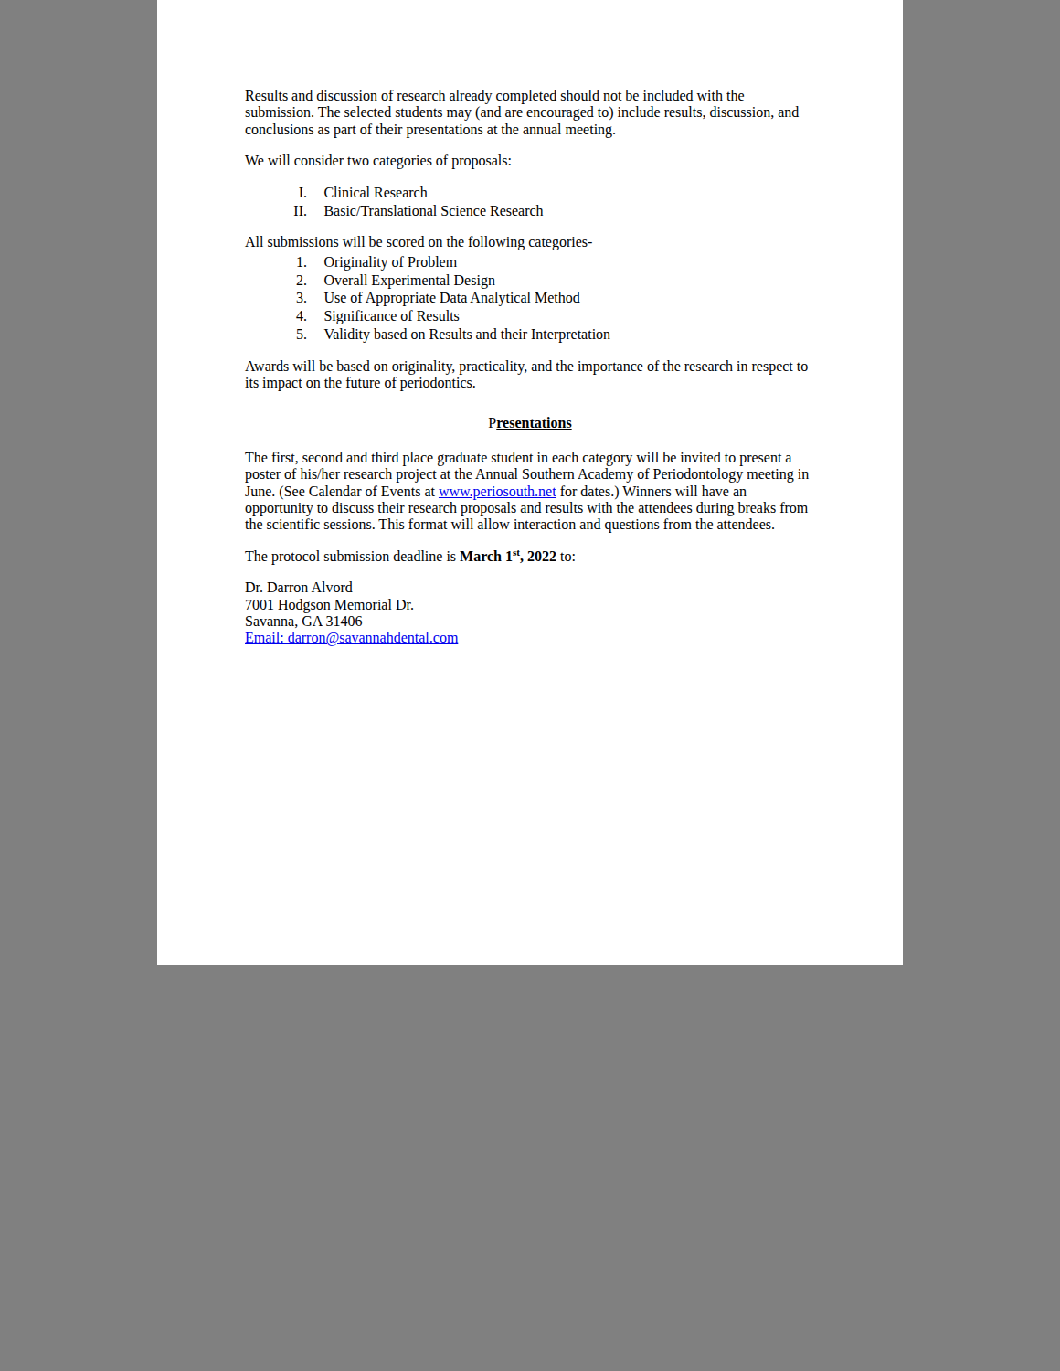Results and discussion of research already completed should not be included with the submission. The selected students may (and are encouraged to) include results, discussion, and conclusions as part of their presentations at the annual meeting.
We will consider two categories of proposals:
Clinical Research
Basic/Translational Science Research
All submissions will be scored on the following categories-
Originality of Problem
Overall Experimental Design
Use of Appropriate Data Analytical Method
Significance of Results
Validity based on Results and their Interpretation
Awards will be based on originality, practicality, and the importance of the research in respect to its impact on the future of periodontics.
Presentations
The first, second and third place graduate student in each category will be invited to present a poster of his/her research project at the Annual Southern Academy of Periodontology meeting in June. (See Calendar of Events at www.periosouth.net for dates.) Winners will have an opportunity to discuss their research proposals and results with the attendees during breaks from the scientific sessions. This format will allow interaction and questions from the attendees.
The protocol submission deadline is March 1st, 2022 to:
Dr. Darron Alvord
7001 Hodgson Memorial Dr.
Savanna, GA 31406
Email: darron@savannahdental.com